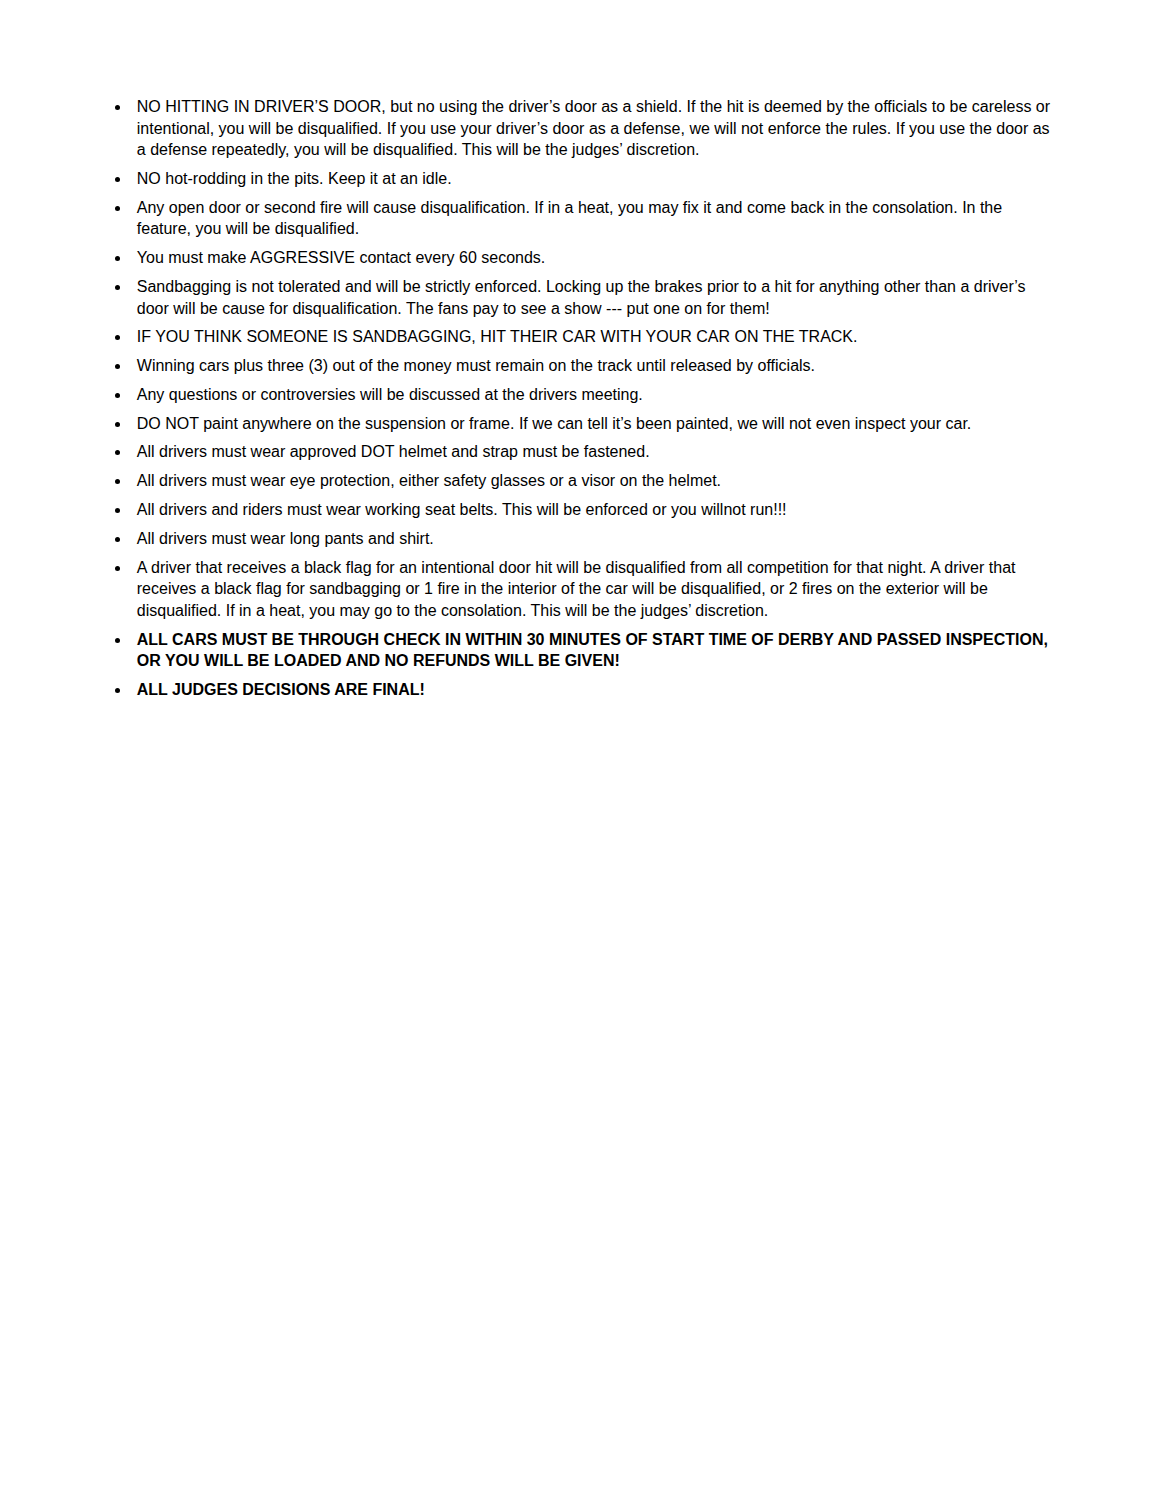NO HITTING IN DRIVER’S DOOR, but no using the driver’s door as a shield. If the hit is deemed by the officials to be careless or intentional, you will be disqualified. If you use your driver’s door as a defense, we will not enforce the rules. If you use the door as a defense repeatedly, you will be disqualified. This will be the judges’ discretion.
NO hot‑rodding in the pits. Keep it at an idle.
Any open door or second fire will cause disqualification. If in a heat, you may fix it and come back in the consolation. In the feature, you will be disqualified.
You must make AGGRESSIVE contact every 60 seconds.
Sandbagging is not tolerated and will be strictly enforced. Locking up the brakes prior to a hit for anything other than a driver’s door will be cause for disqualification. The fans pay to see a show ‑‑‑ put one on for them!
IF YOU THINK SOMEONE IS SANDBAGGING, HIT THEIR CAR WITH YOUR CAR ON THE TRACK.
Winning cars plus three (3) out of the money must remain on the track until released by officials.
Any questions or controversies will be discussed at the drivers meeting.
DO NOT paint anywhere on the suspension or frame. If we can tell it’s been painted, we will not even inspect your car.
All drivers must wear approved DOT helmet and strap must be fastened.
All drivers must wear eye protection, either safety glasses or a visor on the helmet.
All drivers and riders must wear working seat belts. This will be enforced or you willnot run!!!
All drivers must wear long pants and shirt.
A driver that receives a black flag for an intentional door hit will be disqualified from all competition for that night. A driver that receives a black flag for sandbagging or 1 fire in the interior of the car will be disqualified, or 2 fires on the exterior will be disqualified. If in a heat, you may go to the consolation. This will be the judges’ discretion.
ALL CARS MUST BE THROUGH CHECK IN WITHIN 30 MINUTES OF START TIME OF DERBY AND PASSED INSPECTION, OR YOU WILL BE LOADED AND NO REFUNDS WILL BE GIVEN!
ALL JUDGES DECISIONS ARE FINAL!